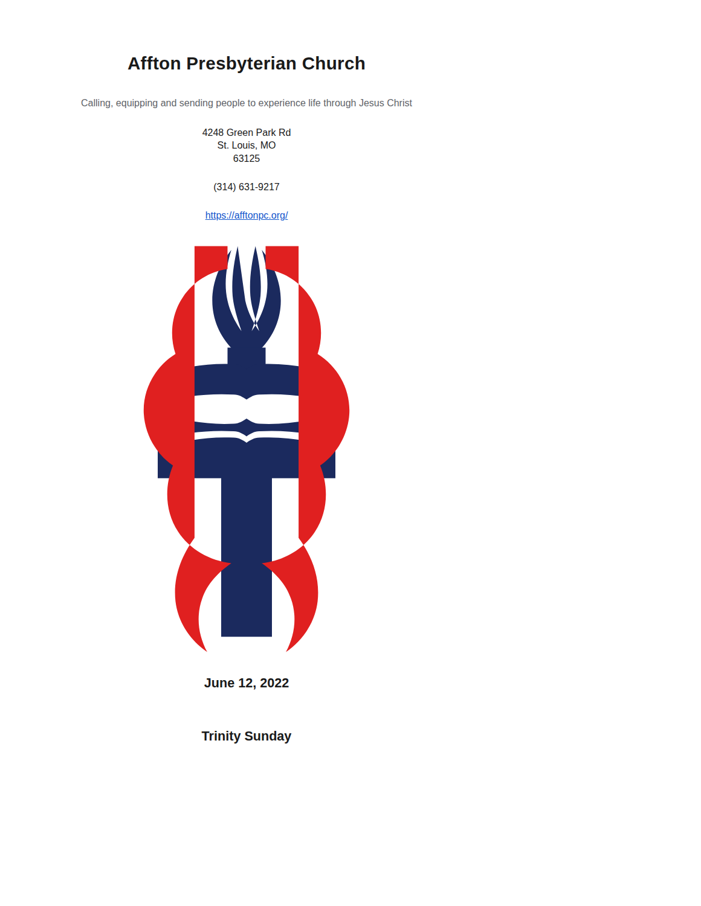Affton Presbyterian Church
Calling, equipping and sending people to experience life through Jesus Christ
4248 Green Park Rd
St. Louis, MO
63125
(314) 631-9217
https://afftonpc.org/
Presbyterian Church (U.S.A.) seal A navy blue cross formed with an open book and descending dove above, flanked by two red flames at the base.
June 12, 2022
Trinity Sunday